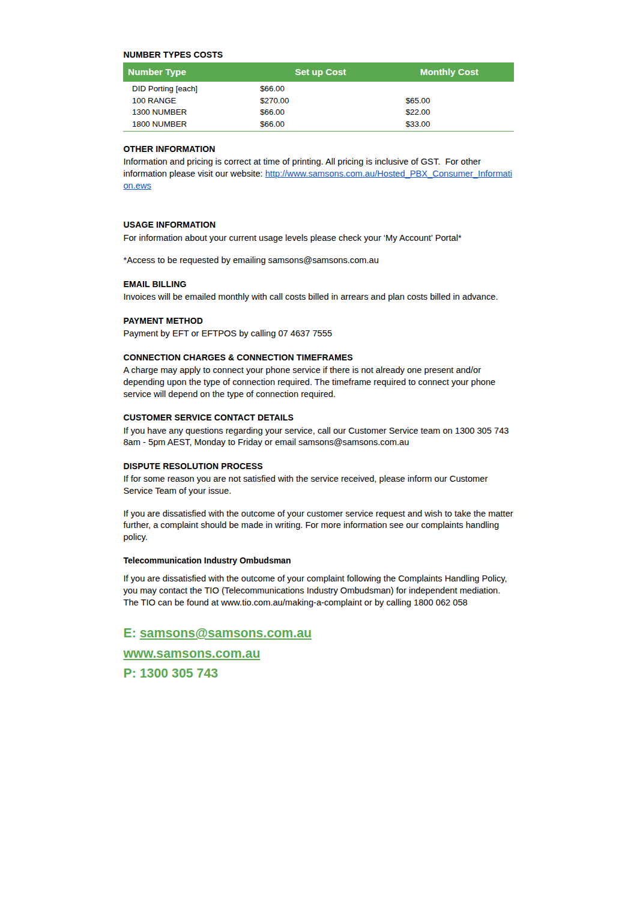NUMBER TYPES COSTS
| Number Type | Set up Cost | Monthly Cost |
| --- | --- | --- |
| DID Porting [each] | $66.00 | |
| 100 RANGE | $270.00 | $65.00 |
| 1300 NUMBER | $66.00 | $22.00 |
| 1800 NUMBER | $66.00 | $33.00 |
OTHER INFORMATION
Information and pricing is correct at time of printing. All pricing is inclusive of GST. For other information please visit our website: http://www.samsons.com.au/Hosted_PBX_Consumer_Information.ews
USAGE INFORMATION
For information about your current usage levels please check your ‘My Account’ Portal*
*Access to be requested by emailing samsons@samsons.com.au
EMAIL BILLING
Invoices will be emailed monthly with call costs billed in arrears and plan costs billed in advance.
PAYMENT METHOD
Payment by EFT or EFTPOS by calling 07 4637 7555
CONNECTION CHARGES & CONNECTION TIMEFRAMES
A charge may apply to connect your phone service if there is not already one present and/or depending upon the type of connection required. The timeframe required to connect your phone service will depend on the type of connection required.
CUSTOMER SERVICE CONTACT DETAILS
If you have any questions regarding your service, call our Customer Service team on 1300 305 743 8am - 5pm AEST, Monday to Friday or email samsons@samsons.com.au
DISPUTE RESOLUTION PROCESS
If for some reason you are not satisfied with the service received, please inform our Customer Service Team of your issue.
If you are dissatisfied with the outcome of your customer service request and wish to take the matter further, a complaint should be made in writing. For more information see our complaints handling policy.
Telecommunication Industry Ombudsman
If you are dissatisfied with the outcome of your complaint following the Complaints Handling Policy, you may contact the TIO (Telecommunications Industry Ombudsman) for independent mediation. The TIO can be found at www.tio.com.au/making-a-complaint or by calling 1800 062 058
E: samsons@samsons.com.au
www.samsons.com.au
P: 1300 305 743